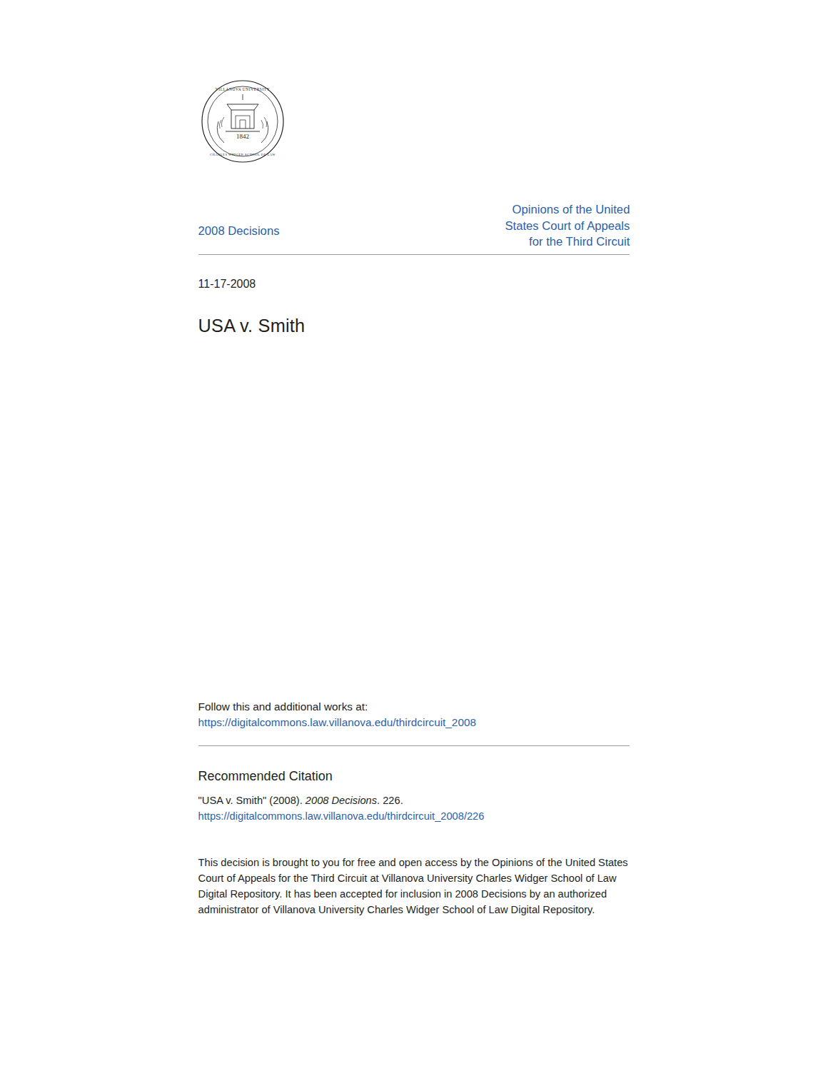1842 VILLANOVA UNIVERSITY CHARLES WIDGER SCHOOL OF LAW
2008 Decisions
Opinions of the United
States Court of Appeals
for the Third Circuit
11-17-2008
USA v. Smith
Follow this and additional works at: https://digitalcommons.law.villanova.edu/thirdcircuit_2008
Recommended Citation
"USA v. Smith" (2008). 2008 Decisions. 226.
https://digitalcommons.law.villanova.edu/thirdcircuit_2008/226
This decision is brought to you for free and open access by the Opinions of the United States Court of Appeals for the Third Circuit at Villanova University Charles Widger School of Law Digital Repository. It has been accepted for inclusion in 2008 Decisions by an authorized administrator of Villanova University Charles Widger School of Law Digital Repository.